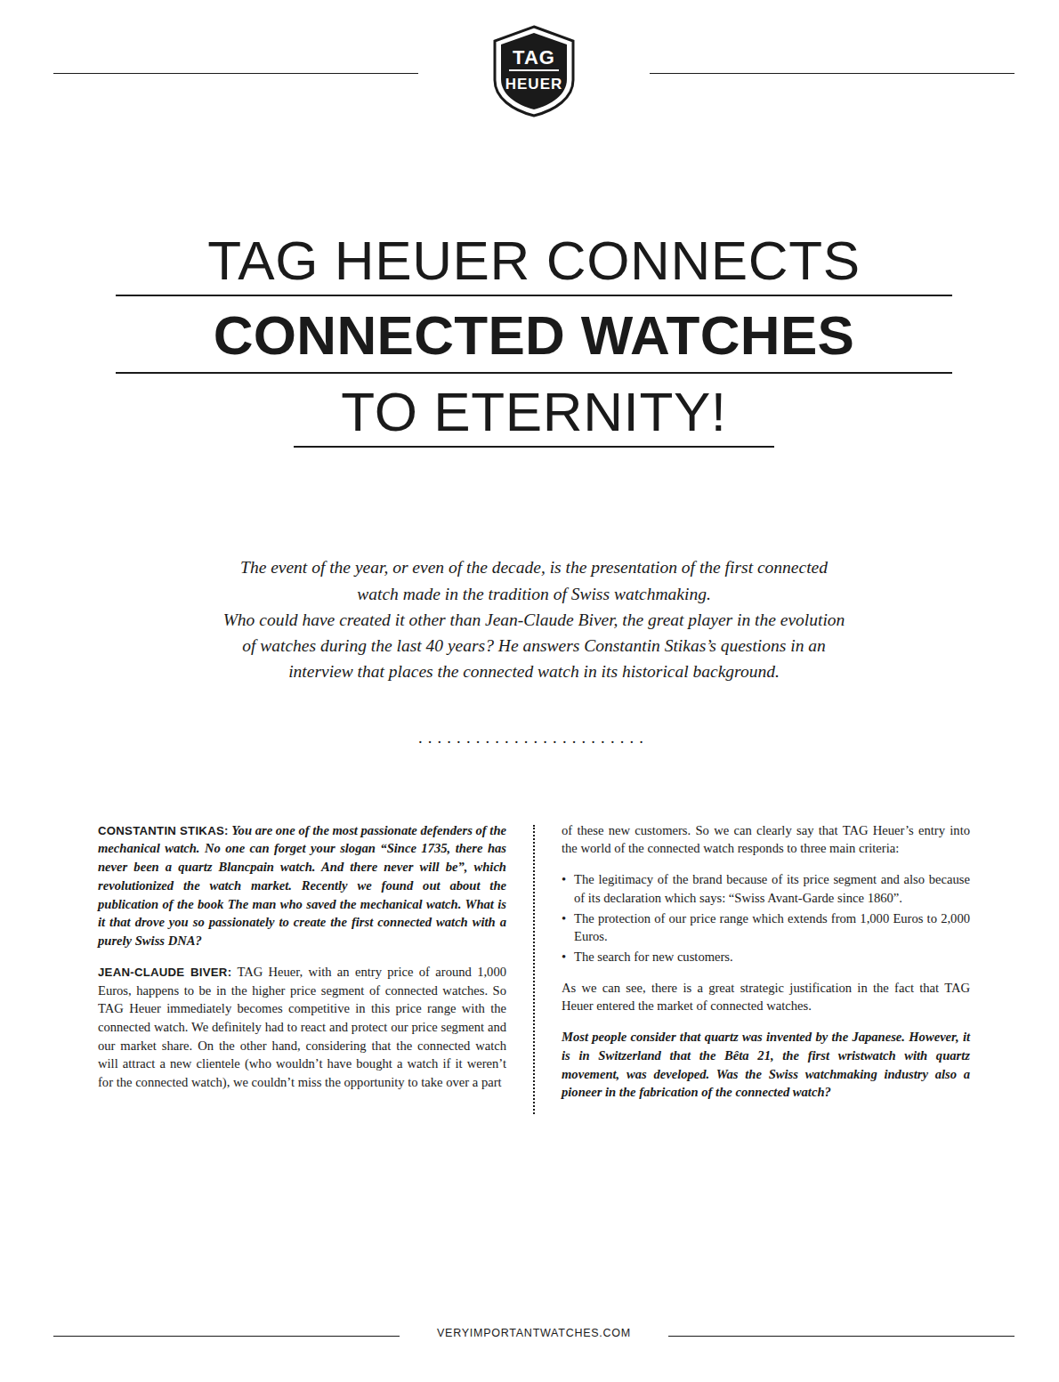TAG HEUER
TAG Heuer Connects
Connected Watches
to Eternity!
The event of the year, or even of the decade, is the presentation of the first connected watch made in the tradition of Swiss watchmaking.
Who could have created it other than Jean-Claude Biver, the great player in the evolution of watches during the last 40 years? He answers Constantin Stikas’s questions in an interview that places the connected watch in its historical background.
........................
Constantin Stikas: You are one of the most passionate defenders of the mechanical watch. No one can forget your slogan “Since 1735, there has never been a quartz Blancpain watch. And there never will be”, which revolutionized the watch market. Recently we found out about the publication of the book The man who saved the mechanical watch. What is it that drove you so passionately to create the first connected watch with a purely Swiss DNA?
Jean-Claude Biver: TAG Heuer, with an entry price of around 1,000 Euros, happens to be in the higher price segment of connected watches. So TAG Heuer immediately becomes competitive in this price range with the connected watch. We definitely had to react and protect our price segment and our market share. On the other hand, considering that the connected watch will attract a new clientele (who wouldn’t have bought a watch if it weren’t for the connected watch), we couldn’t miss the opportunity to take over a part
of these new customers. So we can clearly say that TAG Heuer’s entry into the world of the connected watch responds to three main criteria:
The legitimacy of the brand because of its price segment and also because of its declaration which says: “Swiss Avant-Garde since 1860”.
The protection of our price range which extends from 1,000 Euros to 2,000 Euros.
The search for new customers.
As we can see, there is a great strategic justification in the fact that TAG Heuer entered the market of connected watches.
Most people consider that quartz was invented by the Japanese. However, it is in Switzerland that the Bêta 21, the first wristwatch with quartz movement, was developed. Was the Swiss watchmaking industry also a pioneer in the fabrication of the connected watch?
veryimportantwatches.com